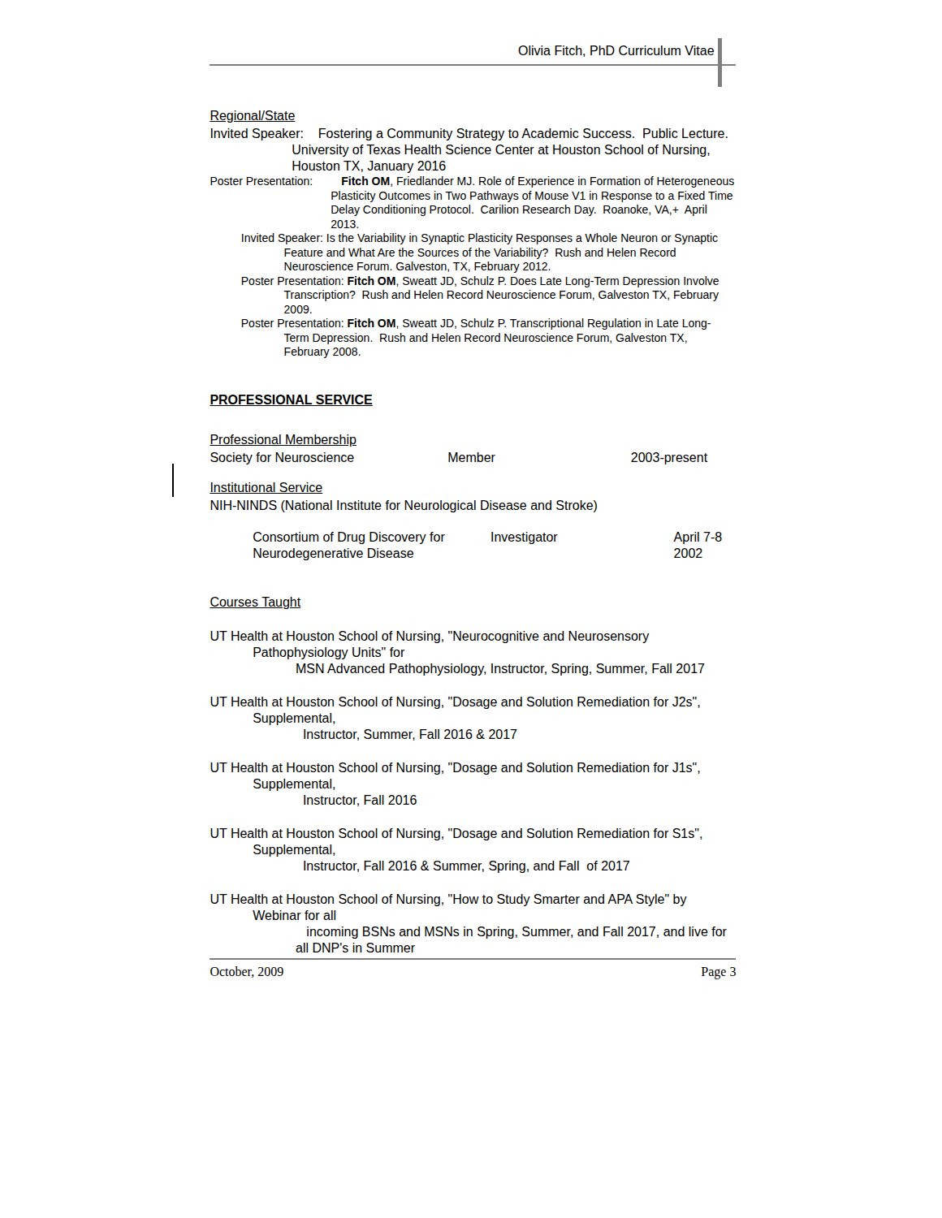Olivia Fitch, PhD Curriculum Vitae
Regional/State
Invited Speaker: Fostering a Community Strategy to Academic Success. Public Lecture. University of Texas Health Science Center at Houston School of Nursing, Houston TX, January 2016
Poster Presentation: Fitch OM, Friedlander MJ. Role of Experience in Formation of Heterogeneous Plasticity Outcomes in Two Pathways of Mouse V1 in Response to a Fixed Time Delay Conditioning Protocol. Carilion Research Day. Roanoke, VA,+ April 2013.
Invited Speaker: Is the Variability in Synaptic Plasticity Responses a Whole Neuron or Synaptic Feature and What Are the Sources of the Variability? Rush and Helen Record Neuroscience Forum. Galveston, TX, February 2012.
Poster Presentation: Fitch OM, Sweatt JD, Schulz P. Does Late Long-Term Depression Involve Transcription? Rush and Helen Record Neuroscience Forum, Galveston TX, February 2009.
Poster Presentation: Fitch OM, Sweatt JD, Schulz P. Transcriptional Regulation in Late Long-Term Depression. Rush and Helen Record Neuroscience Forum, Galveston TX, February 2008.
PROFESSIONAL SERVICE
Professional Membership
| Society for Neuroscience | Member | 2003-present |
Institutional Service
NIH-NINDS (National Institute for Neurological Disease and Stroke)
| Consortium of Drug Discovery for Neurodegenerative Disease | Investigator | April 7-8 2002 |
Courses Taught
UT Health at Houston School of Nursing, "Neurocognitive and Neurosensory Pathophysiology Units" forMSN Advanced Pathophysiology, Instructor, Spring, Summer, Fall 2017
UT Health at Houston School of Nursing, "Dosage and Solution Remediation for J2s", Supplemental, Instructor, Summer, Fall 2016 & 2017
UT Health at Houston School of Nursing, "Dosage and Solution Remediation for J1s", Supplemental, Instructor, Fall 2016
UT Health at Houston School of Nursing, "Dosage and Solution Remediation for S1s", Supplemental, Instructor, Fall 2016 & Summer, Spring, and Fall of 2017
UT Health at Houston School of Nursing, "How to Study Smarter and APA Style" by Webinar for all incoming BSNs and MSNs in Spring, Summer, and Fall 2017, and live for all DNP's in Summer
October, 2009 Page 3